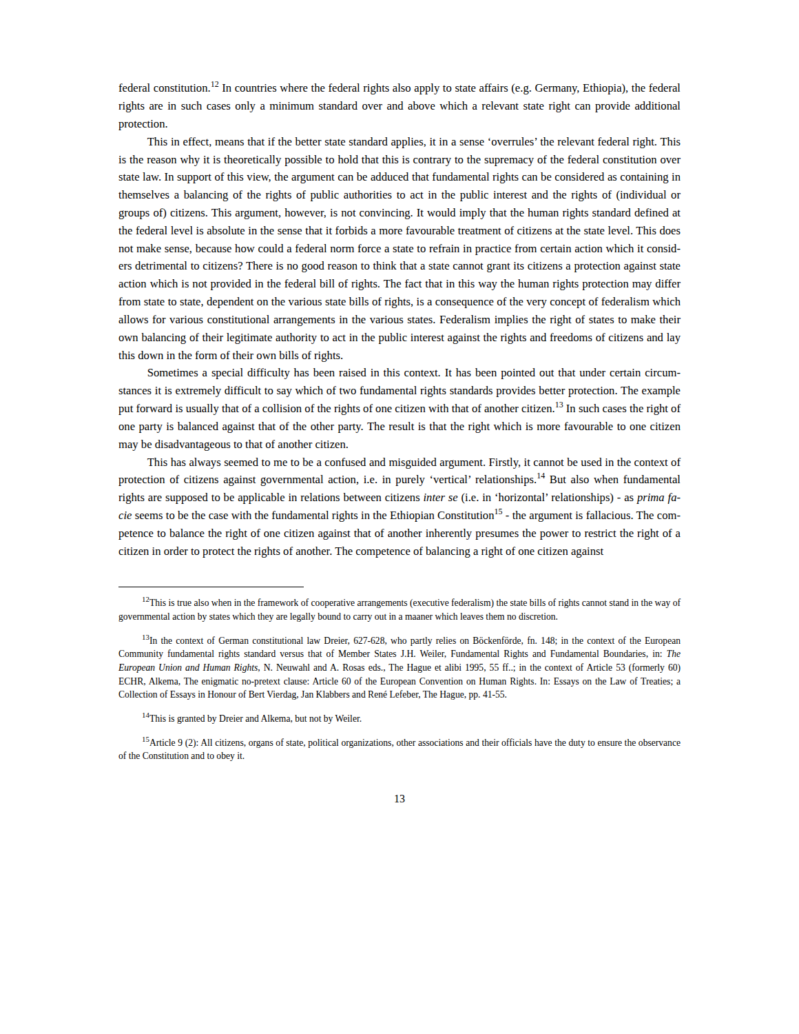federal constitution.12 In countries where the federal rights also apply to state affairs (e.g. Germany, Ethiopia), the federal rights are in such cases only a minimum standard over and above which a relevant state right can provide additional protection.
This in effect, means that if the better state standard applies, it in a sense ‘overrules’ the relevant federal right. This is the reason why it is theoretically possible to hold that this is contrary to the supremacy of the federal constitution over state law. In support of this view, the argument can be adduced that fundamental rights can be considered as containing in themselves a balancing of the rights of public authorities to act in the public interest and the rights of (individual or groups of) citizens. This argument, however, is not convincing. It would imply that the human rights standard defined at the federal level is absolute in the sense that it forbids a more favourable treatment of citizens at the state level. This does not make sense, because how could a federal norm force a state to refrain in practice from certain action which it considers detrimental to citizens? There is no good reason to think that a state cannot grant its citizens a protection against state action which is not provided in the federal bill of rights. The fact that in this way the human rights protection may differ from state to state, dependent on the various state bills of rights, is a consequence of the very concept of federalism which allows for various constitutional arrangements in the various states. Federalism implies the right of states to make their own balancing of their legitimate authority to act in the public interest against the rights and freedoms of citizens and lay this down in the form of their own bills of rights.
Sometimes a special difficulty has been raised in this context. It has been pointed out that under certain circumstances it is extremely difficult to say which of two fundamental rights standards provides better protection. The example put forward is usually that of a collision of the rights of one citizen with that of another citizen.13 In such cases the right of one party is balanced against that of the other party. The result is that the right which is more favourable to one citizen may be disadvantageous to that of another citizen.
This has always seemed to me to be a confused and misguided argument. Firstly, it cannot be used in the context of protection of citizens against governmental action, i.e. in purely ‘vertical’ relationships.14 But also when fundamental rights are supposed to be applicable in relations between citizens inter se (i.e. in ‘horizontal’ relationships) - as prima facie seems to be the case with the fundamental rights in the Ethiopian Constitution15 - the argument is fallacious. The competence to balance the right of one citizen against that of another inherently presumes the power to restrict the right of a citizen in order to protect the rights of another. The competence of balancing a right of one citizen against
12This is true also when in the framework of cooperative arrangements (executive federalism) the state bills of rights cannot stand in the way of governmental action by states which they are legally bound to carry out in a maaner which leaves them no discretion.
13In the context of German constitutional law Dreier, 627-628, who partly relies on Böckenförde, fn. 148; in the context of the European Community fundamental rights standard versus that of Member States J.H. Weiler, Fundamental Rights and Fundamental Boundaries, in: The European Union and Human Rights, N. Neuwahl and A. Rosas eds., The Hague et alibi 1995, 55 ff..; in the context of Article 53 (formerly 60) ECHR, Alkema, The enigmatic no-pretext clause: Article 60 of the European Convention on Human Rights. In: Essays on the Law of Treaties; a Collection of Essays in Honour of Bert Vierdag, Jan Klabbers and René Lefeber, The Hague, pp. 41-55.
14This is granted by Dreier and Alkema, but not by Weiler.
15Article 9 (2): All citizens, organs of state, political organizations, other associations and their officials have the duty to ensure the observance of the Constitution and to obey it.
13